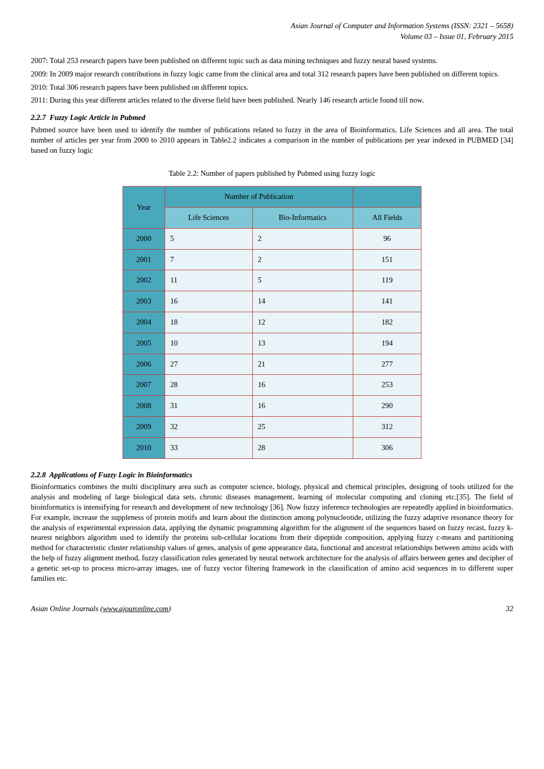Asian Journal of Computer and Information Systems (ISSN: 2321 – 5658)
Volume 03 – Issue 01, February 2015
2007: Total 253 research papers have been published on different topic such as data mining techniques and fuzzy neural based systems.
2009: In 2009 major research contributions in fuzzy logic came from the clinical area and total 312 research papers have been published on different topics.
2010: Total 306 research papers have been published on different topics.
2011: During this year different articles related to the diverse field have been published. Nearly 146 research article found till now.
2.2.7 Fuzzy Logic Article in Pubmed
Pubmed source have been used to identify the number of publications related to fuzzy in the area of Bioinformatics, Life Sciences and all area. The total number of articles per year from 2000 to 2010 appears in Table2.2 indicates a comparison in the number of publications per year indexed in PUBMED [34] based on fuzzy logic
Table 2.2: Number of papers published by Pubmed using fuzzy logic
| Year | Number of Publication | |
| --- | --- | --- |
| Life Sciences | Bio-Informatics | All Fields |
| 2000 | 5 | 2 | 96 |
| 2001 | 7 | 2 | 151 |
| 2002 | 11 | 5 | 119 |
| 2003 | 16 | 14 | 141 |
| 2004 | 18 | 12 | 182 |
| 2005 | 10 | 13 | 194 |
| 2006 | 27 | 21 | 277 |
| 2007 | 28 | 16 | 253 |
| 2008 | 31 | 16 | 290 |
| 2009 | 32 | 25 | 312 |
| 2010 | 33 | 28 | 306 |
2.2.8 Applications of Fuzzy Logic in Bioinformatics
Bioinformatics combines the multi disciplinary area such as computer science, biology, physical and chemical principles, designing of tools utilized for the analysis and modeling of large biological data sets, chronic diseases management, learning of molecular computing and cloning etc.[35]. The field of bioinformatics is intensifying for research and development of new technology [36]. Now fuzzy inference technologies are repeatedly applied in bioinformatics. For example, increase the suppleness of protein motifs and learn about the distinction among polynucleotide, utilizing the fuzzy adaptive resonance theory for the analysis of experimental expression data, applying the dynamic programming algorithm for the alignment of the sequences based on fuzzy recast, fuzzy k-nearest neighbors algorithm used to identify the proteins sub-cellular locations from their dipeptide composition, applying fuzzy c-means and partitioning method for characteristic cluster relationship values of genes, analysis of gene appearance data, functional and ancestral relationships between amino acids with the help of fuzzy alignment method, fuzzy classification rules generated by neural network architecture for the analysis of affairs between genes and decipher of a genetic set-up to process micro-array images, use of fuzzy vector filtering framework in the classification of amino acid sequences in to different super families etc.
Asian Online Journals (www.ajouronline.com) 32